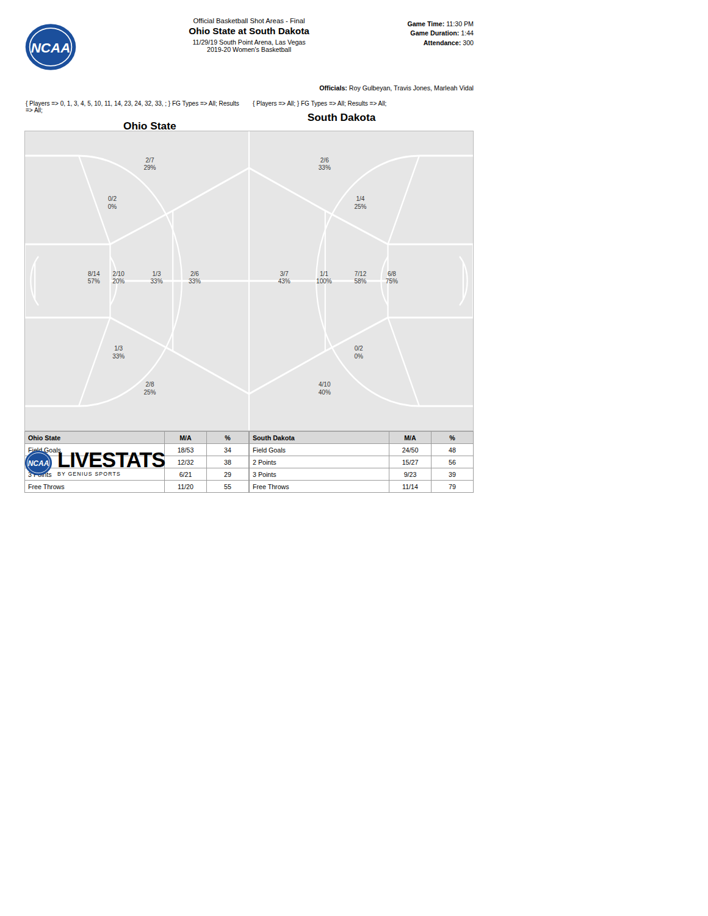NCAA
Official Basketball Shot Areas - Final
Ohio State at South Dakota
11/29/19 South Point Arena, Las Vegas
2019-20 Women's Basketball
Game Time: 11:30 PM
Game Duration: 1:44
Attendance: 300
Officials: Roy Gulbeyan, Travis Jones, Marleah Vidal
{ Players => 0, 1, 3, 4, 5, 10, 11, 14, 23, 24, 32, 33, ; } FG Types => All; Results => All;
{ Players => All; } FG Types => All; Results => All;
Ohio State
South Dakota
2/7
29%
0/2
0%
8/14
57%
2/10
20%
1/3
33%
2/6
33%
1/3
33%
2/8
25%
2/6
33%
1/4
25%
3/7
43%
1/1
100%
7/12
58%
6/8
75%
0/2
0%
4/10
40%
| Ohio State | M/A | % |
| --- | --- | --- |
| Field Goals | 18/53 | 34 |
| 2 Points | 12/32 | 38 |
| 3 Points | 6/21 | 29 |
| Free Throws | 11/20 | 55 |
| South Dakota | M/A | % |
| --- | --- | --- |
| Field Goals | 24/50 | 48 |
| 2 Points | 15/27 | 56 |
| 3 Points | 9/23 | 39 |
| Free Throws | 11/14 | 79 |
NCAA
LIVESTATS
BY GENIUS SPORTS